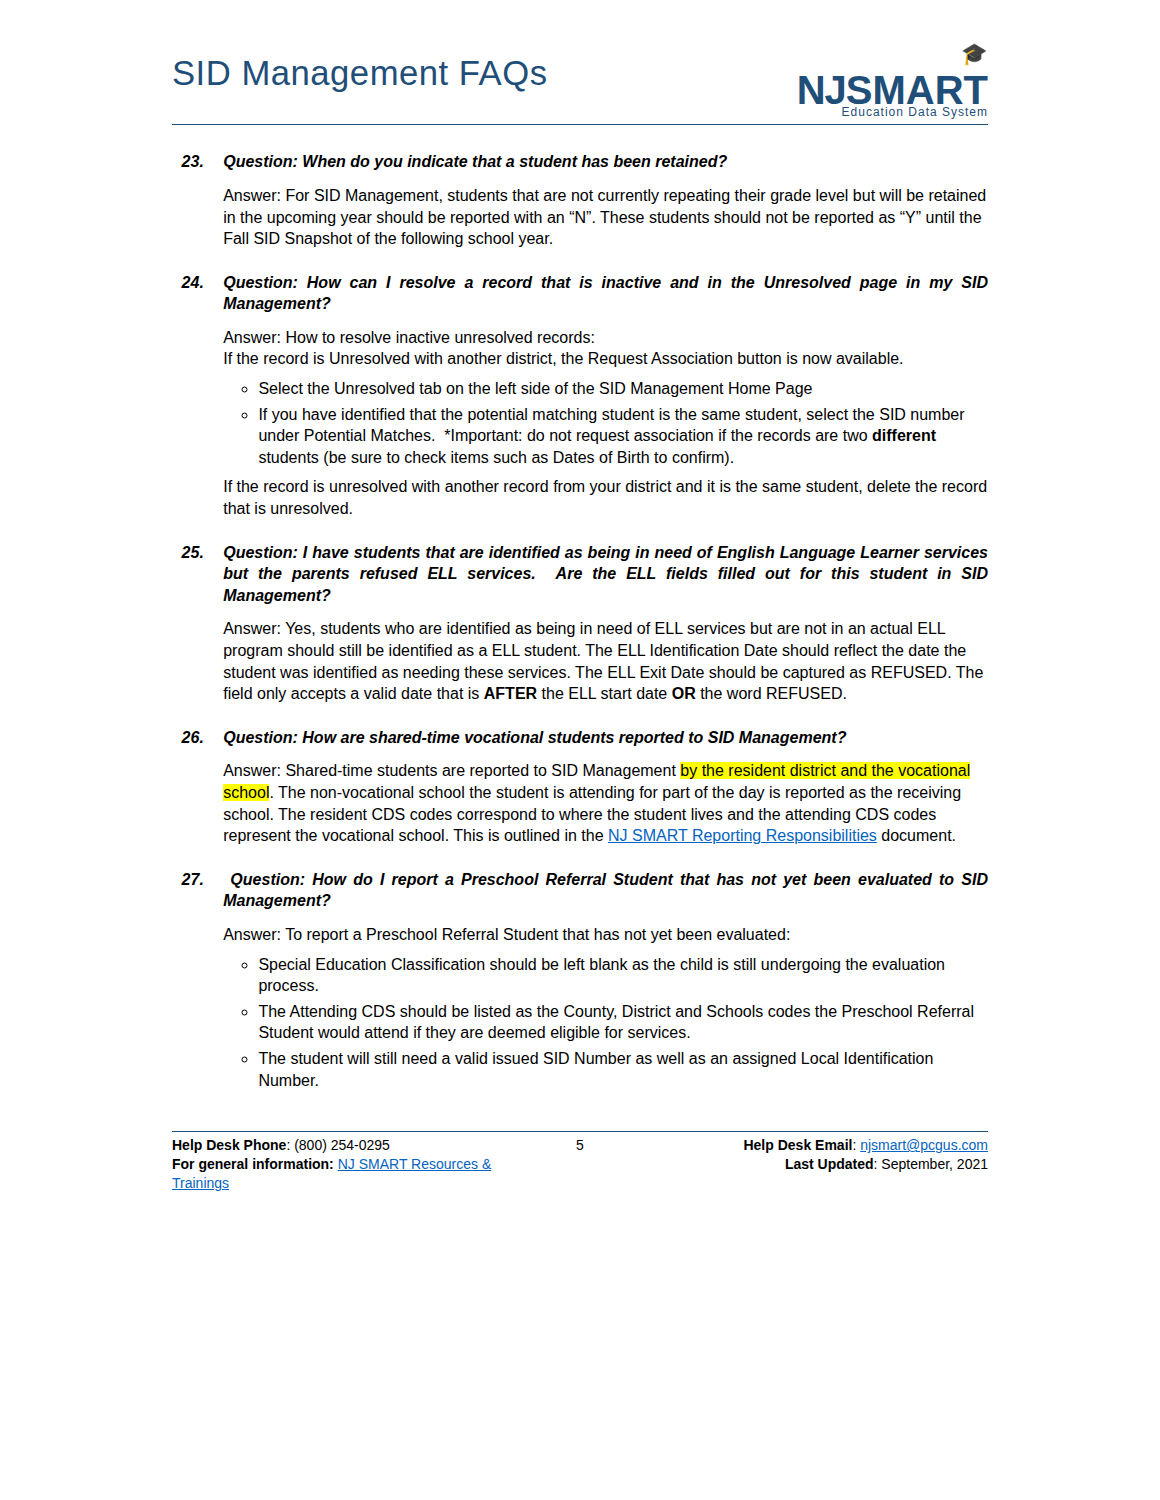SID Management FAQs
🎓
NJ SMART
Education Data System
Question: When do you indicate that a student has been retained?
Answer: For SID Management, students that are not currently repeating their grade level but will be retained in the upcoming year should be reported with an “N”. These students should not be reported as “Y” until the Fall SID Snapshot of the following school year.
Question: How can I resolve a record that is inactive and in the Unresolved page in my SID Management?
Answer: How to resolve inactive unresolved records:
If the record is Unresolved with another district, the Request Association button is now available.
Select the Unresolved tab on the left side of the SID Management Home Page
If you have identified that the potential matching student is the same student, select the SID number under Potential Matches. *Important: do not request association if the records are two different students (be sure to check items such as Dates of Birth to confirm).
If the record is unresolved with another record from your district and it is the same student, delete the record that is unresolved.
Question: I have students that are identified as being in need of English Language Learner services but the parents refused ELL services. Are the ELL fields filled out for this student in SID Management?
Answer: Yes, students who are identified as being in need of ELL services but are not in an actual ELL program should still be identified as a ELL student. The ELL Identification Date should reflect the date the student was identified as needing these services. The ELL Exit Date should be captured as REFUSED. The field only accepts a valid date that is AFTER the ELL start date OR the word REFUSED.
Question: How are shared-time vocational students reported to SID Management?
Answer: Shared-time students are reported to SID Management by the resident district and the vocational school. The non-vocational school the student is attending for part of the day is reported as the receiving school. The resident CDS codes correspond to where the student lives and the attending CDS codes represent the vocational school. This is outlined in the NJ SMART Reporting Responsibilities document.
Question: How do I report a Preschool Referral Student that has not yet been evaluated to SID Management?
Answer: To report a Preschool Referral Student that has not yet been evaluated:
Special Education Classification should be left blank as the child is still undergoing the evaluation process.
The Attending CDS should be listed as the County, District and Schools codes the Preschool Referral Student would attend if they are deemed eligible for services.
The student will still need a valid issued SID Number as well as an assigned Local Identification Number.
| Help Desk Phone : (800) 254-0295 | 5 | Help Desk Email : njsmart@pcgus.com |
| For general information: NJ SMART Resources & Trainings | | Last Updated : September, 2021 |